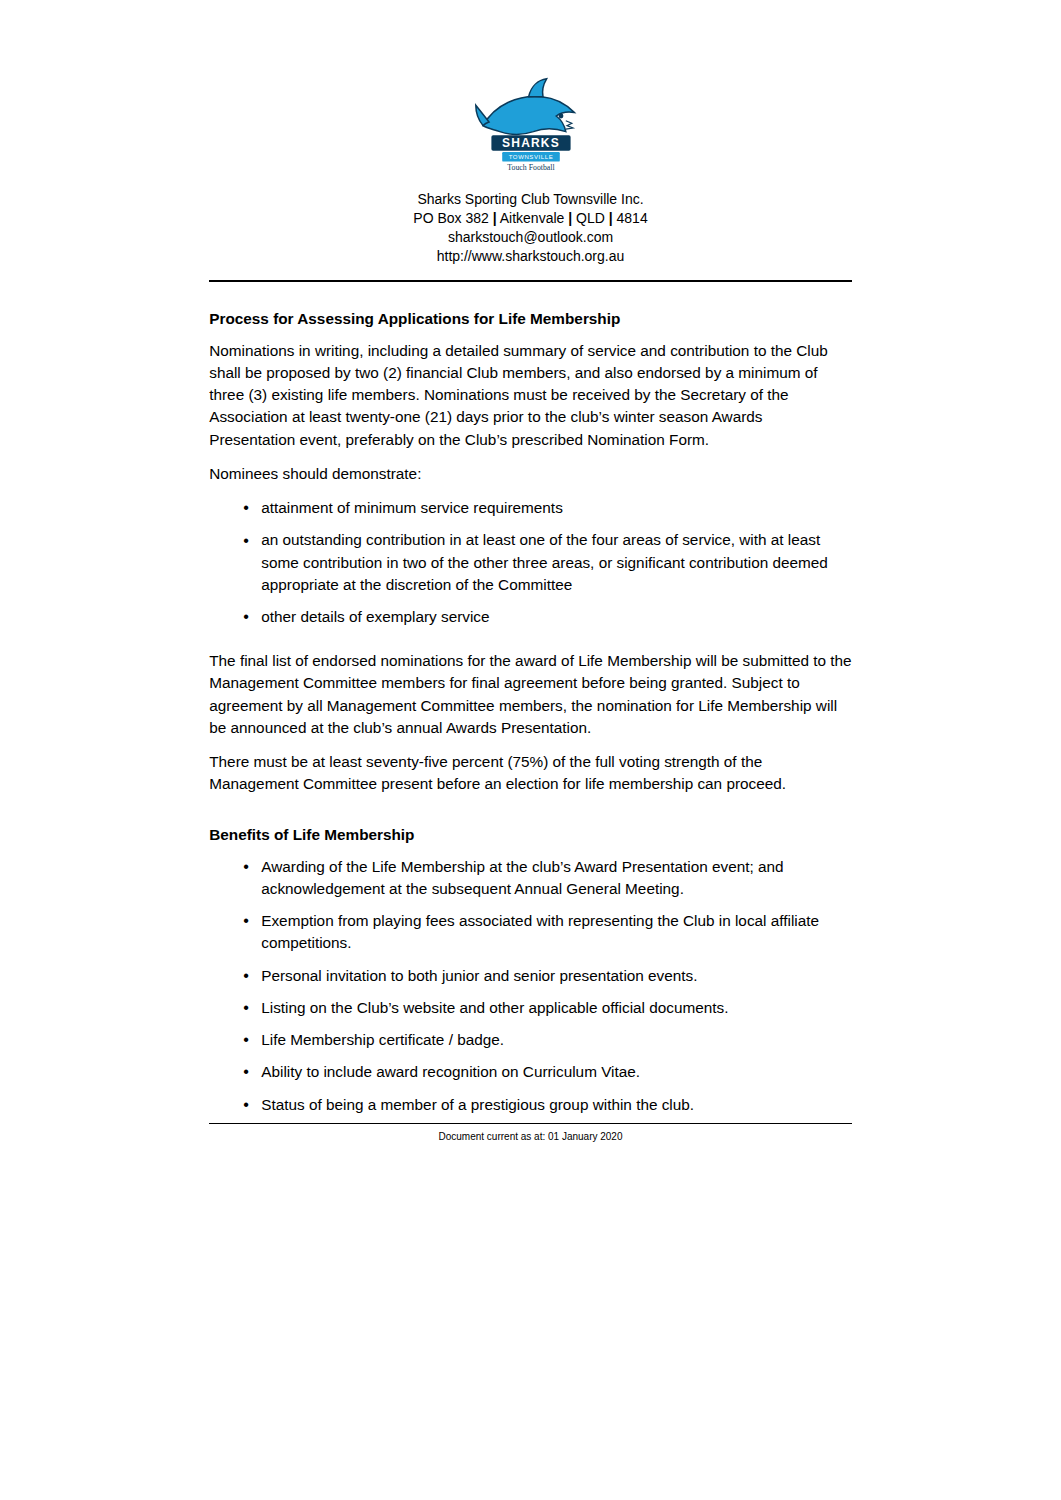SHARKS TOWNSVILLE Touch Football
Sharks Sporting Club Townsville Inc.
PO Box 382 | Aitkenvale | QLD | 4814
sharkstouch@outlook.com
http://www.sharkstouch.org.au
Process for Assessing Applications for Life Membership
Nominations in writing, including a detailed summary of service and contribution to the Club shall be proposed by two (2) financial Club members, and also endorsed by a minimum of three (3) existing life members. Nominations must be received by the Secretary of the Association at least twenty-one (21) days prior to the club’s winter season Awards Presentation event, preferably on the Club’s prescribed Nomination Form.
Nominees should demonstrate:
attainment of minimum service requirements
an outstanding contribution in at least one of the four areas of service, with at least some contribution in two of the other three areas, or significant contribution deemed appropriate at the discretion of the Committee
other details of exemplary service
The final list of endorsed nominations for the award of Life Membership will be submitted to the Management Committee members for final agreement before being granted. Subject to agreement by all Management Committee members, the nomination for Life Membership will be announced at the club’s annual Awards Presentation.
There must be at least seventy-five percent (75%) of the full voting strength of the Management Committee present before an election for life membership can proceed.
Benefits of Life Membership
Awarding of the Life Membership at the club’s Award Presentation event; and acknowledgement at the subsequent Annual General Meeting.
Exemption from playing fees associated with representing the Club in local affiliate competitions.
Personal invitation to both junior and senior presentation events.
Listing on the Club’s website and other applicable official documents.
Life Membership certificate / badge.
Ability to include award recognition on Curriculum Vitae.
Status of being a member of a prestigious group within the club.
Document current as at: 01 January 2020